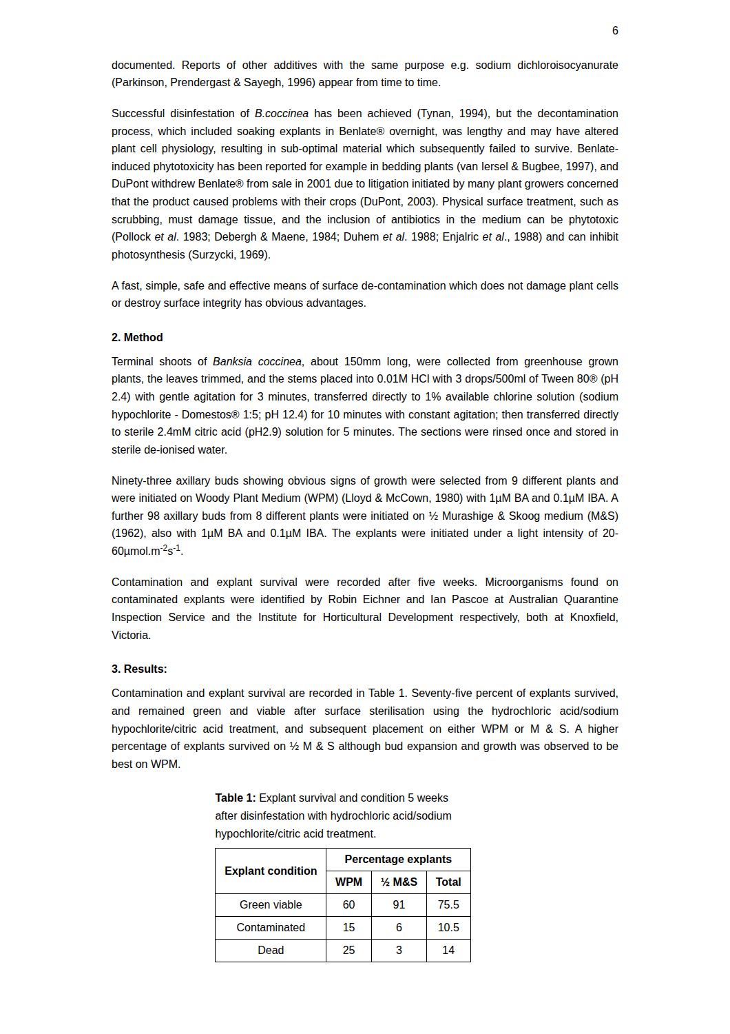6
documented. Reports of other additives with the same purpose e.g. sodium dichloroisocyanurate (Parkinson, Prendergast & Sayegh, 1996) appear from time to time.
Successful disinfestation of B.coccinea has been achieved (Tynan, 1994), but the decontamination process, which included soaking explants in Benlate® overnight, was lengthy and may have altered plant cell physiology, resulting in sub-optimal material which subsequently failed to survive. Benlate-induced phytotoxicity has been reported for example in bedding plants (van Iersel & Bugbee, 1997), and DuPont withdrew Benlate® from sale in 2001 due to litigation initiated by many plant growers concerned that the product caused problems with their crops (DuPont, 2003). Physical surface treatment, such as scrubbing, must damage tissue, and the inclusion of antibiotics in the medium can be phytotoxic (Pollock et al. 1983; Debergh & Maene, 1984; Duhem et al. 1988; Enjalric et al., 1988) and can inhibit photosynthesis (Surzycki, 1969).
A fast, simple, safe and effective means of surface de-contamination which does not damage plant cells or destroy surface integrity has obvious advantages.
2. Method
Terminal shoots of Banksia coccinea, about 150mm long, were collected from greenhouse grown plants, the leaves trimmed, and the stems placed into 0.01M HCl with 3 drops/500ml of Tween 80® (pH 2.4) with gentle agitation for 3 minutes, transferred directly to 1% available chlorine solution (sodium hypochlorite - Domestos® 1:5; pH 12.4) for 10 minutes with constant agitation; then transferred directly to sterile 2.4mM citric acid (pH2.9) solution for 5 minutes. The sections were rinsed once and stored in sterile de-ionised water.
Ninety-three axillary buds showing obvious signs of growth were selected from 9 different plants and were initiated on Woody Plant Medium (WPM) (Lloyd & McCown, 1980) with 1µM BA and 0.1µM IBA. A further 98 axillary buds from 8 different plants were initiated on ½ Murashige & Skoog medium (M&S) (1962), also with 1µM BA and 0.1µM IBA. The explants were initiated under a light intensity of 20-60µmol.m-2s-1.
Contamination and explant survival were recorded after five weeks. Microorganisms found on contaminated explants were identified by Robin Eichner and Ian Pascoe at Australian Quarantine Inspection Service and the Institute for Horticultural Development respectively, both at Knoxfield, Victoria.
3. Results:
Contamination and explant survival are recorded in Table 1. Seventy-five percent of explants survived, and remained green and viable after surface sterilisation using the hydrochloric acid/sodium hypochlorite/citric acid treatment, and subsequent placement on either WPM or M & S. A higher percentage of explants survived on ½ M & S although bud expansion and growth was observed to be best on WPM.
Table 1: Explant survival and condition 5 weeks after disinfestation with hydrochloric acid/sodium hypochlorite/citric acid treatment.
| Explant condition | Percentage explants |
| --- | --- |
| WPM | ½ M&S | Total |
| Green viable | 60 | 91 | 75.5 |
| Contaminated | 15 | 6 | 10.5 |
| Dead | 25 | 3 | 14 |